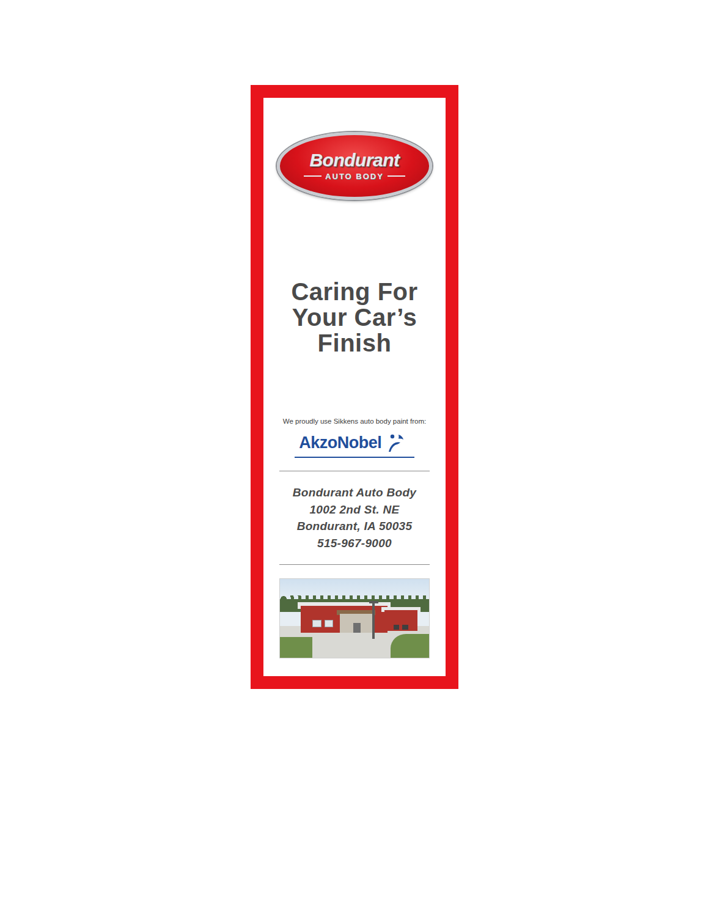Bondurant AUTO BODY
Caring For
Your Car’s Finish
We proudly use Sikkens auto body paint from:
AkzoNobel
Bondurant Auto Body
1002 2nd St. NE
Bondurant, IA 50035
515-967-9000